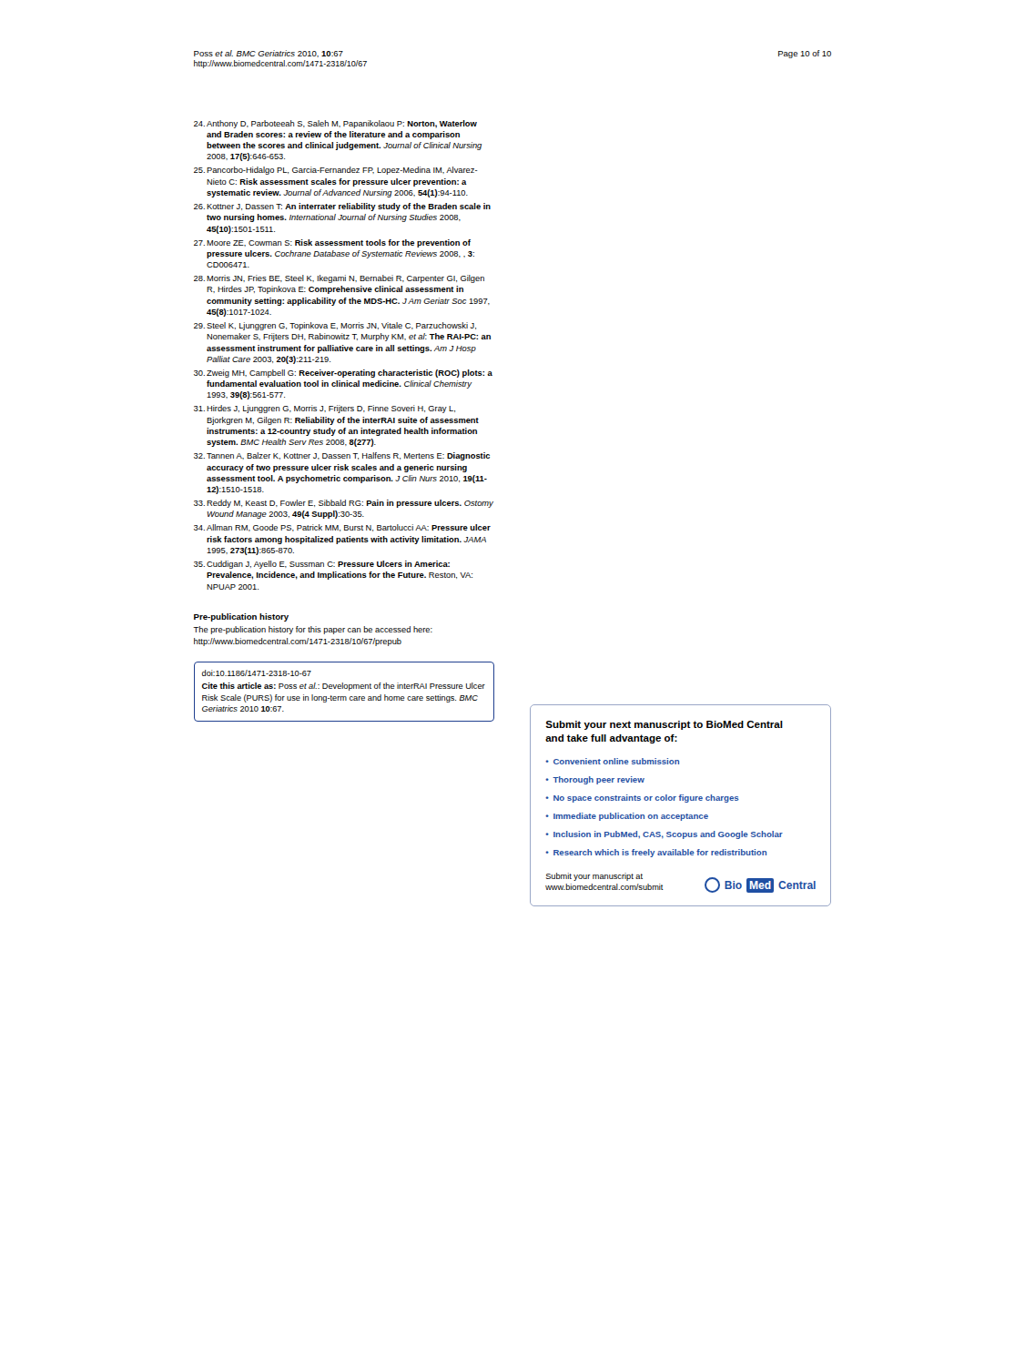Poss et al. BMC Geriatrics 2010, 10:67
http://www.biomedcentral.com/1471-2318/10/67
Page 10 of 10
24. Anthony D, Parboteeah S, Saleh M, Papanikolaou P: Norton, Waterlow and Braden scores: a review of the literature and a comparison between the scores and clinical judgement. Journal of Clinical Nursing 2008, 17(5):646-653.
25. Pancorbo-Hidalgo PL, Garcia-Fernandez FP, Lopez-Medina IM, Alvarez-Nieto C: Risk assessment scales for pressure ulcer prevention: a systematic review. Journal of Advanced Nursing 2006, 54(1):94-110.
26. Kottner J, Dassen T: An interrater reliability study of the Braden scale in two nursing homes. International Journal of Nursing Studies 2008, 45(10):1501-1511.
27. Moore ZE, Cowman S: Risk assessment tools for the prevention of pressure ulcers. Cochrane Database of Systematic Reviews 2008, , 3: CD006471.
28. Morris JN, Fries BE, Steel K, Ikegami N, Bernabei R, Carpenter GI, Gilgen R, Hirdes JP, Topinkova E: Comprehensive clinical assessment in community setting: applicability of the MDS-HC. J Am Geriatr Soc 1997, 45(8):1017-1024.
29. Steel K, Ljunggren G, Topinkova E, Morris JN, Vitale C, Parzuchowski J, Nonemaker S, Frijters DH, Rabinowitz T, Murphy KM, et al: The RAI-PC: an assessment instrument for palliative care in all settings. Am J Hosp Palliat Care 2003, 20(3):211-219.
30. Zweig MH, Campbell G: Receiver-operating characteristic (ROC) plots: a fundamental evaluation tool in clinical medicine. Clinical Chemistry 1993, 39(8):561-577.
31. Hirdes J, Ljunggren G, Morris J, Frijters D, Finne Soveri H, Gray L, Bjorkgren M, Gilgen R: Reliability of the interRAI suite of assessment instruments: a 12-country study of an integrated health information system. BMC Health Serv Res 2008, 8(277).
32. Tannen A, Balzer K, Kottner J, Dassen T, Halfens R, Mertens E: Diagnostic accuracy of two pressure ulcer risk scales and a generic nursing assessment tool. A psychometric comparison. J Clin Nurs 2010, 19(11-12):1510-1518.
33. Reddy M, Keast D, Fowler E, Sibbald RG: Pain in pressure ulcers. Ostomy Wound Manage 2003, 49(4 Suppl):30-35.
34. Allman RM, Goode PS, Patrick MM, Burst N, Bartolucci AA: Pressure ulcer risk factors among hospitalized patients with activity limitation. JAMA 1995, 273(11):865-870.
35. Cuddigan J, Ayello E, Sussman C: Pressure Ulcers in America: Prevalence, Incidence, and Implications for the Future. Reston, VA: NPUAP 2001.
Pre-publication history
The pre-publication history for this paper can be accessed here:
http://www.biomedcentral.com/1471-2318/10/67/prepub
doi:10.1186/1471-2318-10-67
Cite this article as: Poss et al.: Development of the interRAI Pressure Ulcer Risk Scale (PURS) for use in long-term care and home care settings. BMC Geriatrics 2010 10:67.
Submit your next manuscript to BioMed Central
and take full advantage of:
Convenient online submission
Thorough peer review
No space constraints or color figure charges
Immediate publication on acceptance
Inclusion in PubMed, CAS, Scopus and Google Scholar
Research which is freely available for redistribution
Submit your manuscript at
www.biomedcentral.com/submit
Bio Med Central